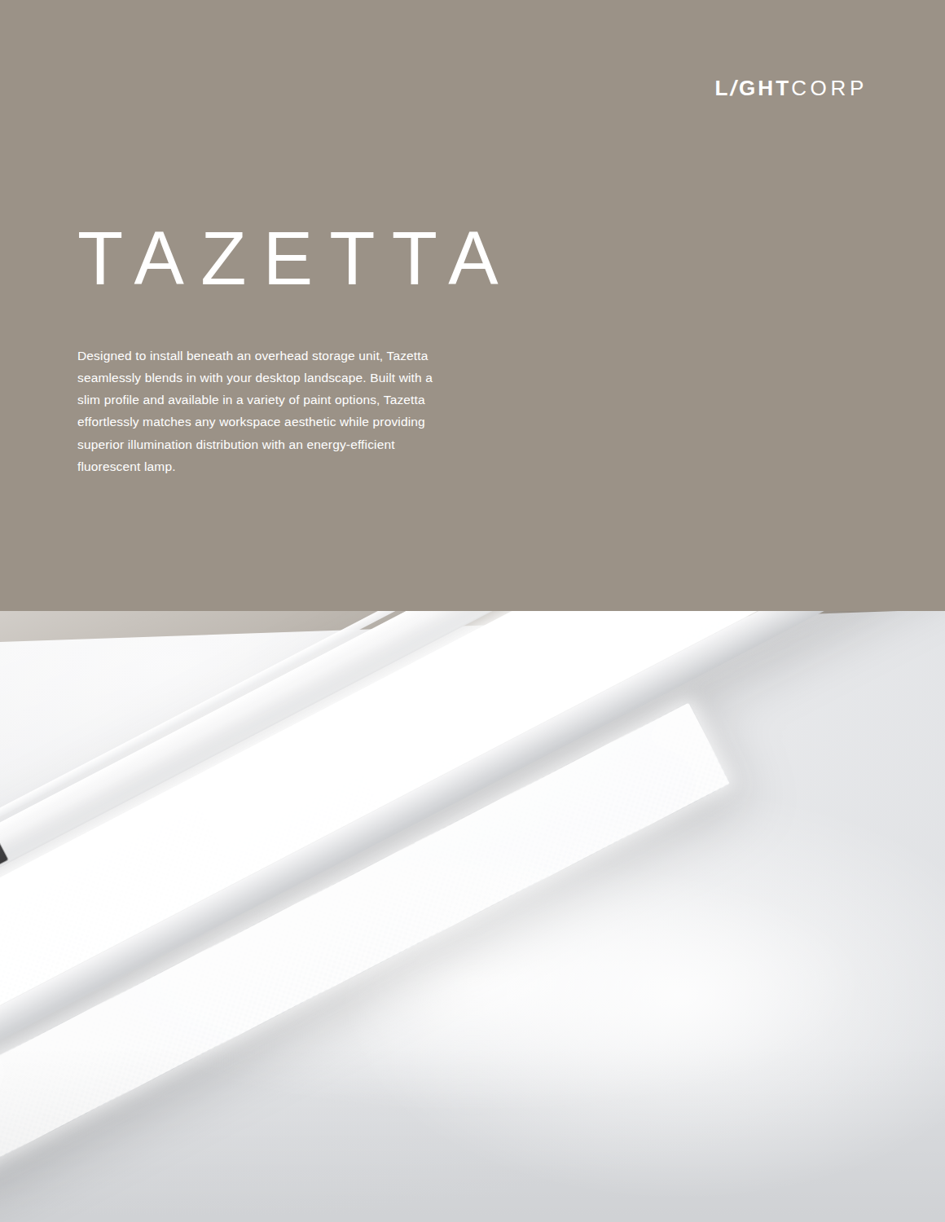L/GHT CORP
TAZETTA
Designed to install beneath an overhead storage unit, Tazetta seamlessly blends in with your desktop landscape. Built with a slim profile and available in a variety of paint options, Tazetta effortlessly matches any workspace aesthetic while providing superior illumination distribution with an energy-efficient fluorescent lamp.